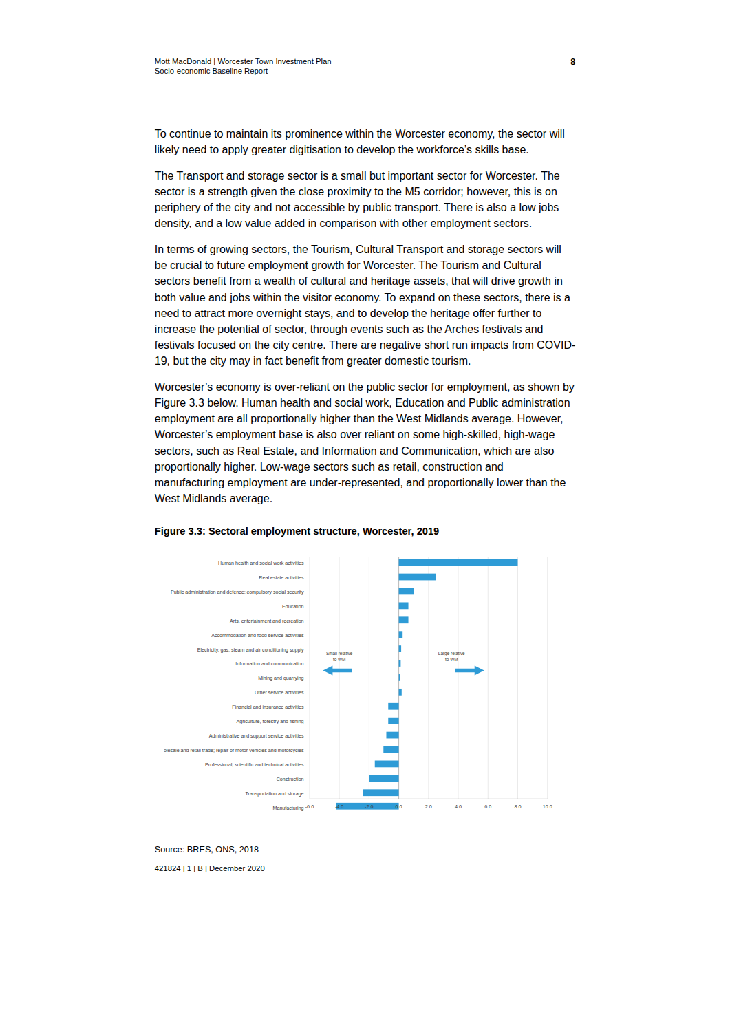Mott MacDonald | Worcester Town Investment Plan
Socio-economic Baseline Report
8
To continue to maintain its prominence within the Worcester economy, the sector will likely need to apply greater digitisation to develop the workforce’s skills base.
The Transport and storage sector is a small but important sector for Worcester. The sector is a strength given the close proximity to the M5 corridor; however, this is on periphery of the city and not accessible by public transport. There is also a low jobs density, and a low value added in comparison with other employment sectors.
In terms of growing sectors, the Tourism, Cultural Transport and storage sectors will be crucial to future employment growth for Worcester. The Tourism and Cultural sectors benefit from a wealth of cultural and heritage assets, that will drive growth in both value and jobs within the visitor economy. To expand on these sectors, there is a need to attract more overnight stays, and to develop the heritage offer further to increase the potential of sector, through events such as the Arches festivals and festivals focused on the city centre. There are negative short run impacts from COVID-19, but the city may in fact benefit from greater domestic tourism.
Worcester’s economy is over-reliant on the public sector for employment, as shown by Figure 3.3 below. Human health and social work, Education and Public administration employment are all proportionally higher than the West Midlands average. However, Worcester’s employment base is also over reliant on some high-skilled, high-wage sectors, such as Real Estate, and Information and Communication, which are also proportionally higher. Low-wage sectors such as retail, construction and manufacturing employment are under-represented, and proportionally lower than the West Midlands average.
Figure 3.3: Sectoral employment structure, Worcester, 2019
scale: value v -> x = 230 + v*15 (0 at 230; -6 -> 140? adjust) Human health and social work activities Real estate activities Public administration and defence; compulsory social security Education Arts, entertainment and recreation Accommodation and food service activities Electricity, gas, steam and air conditioning supply Information and communication Mining and quarrying Other service activities Financial and insurance activities Agriculture, forestry and fishing Administrative and support service activities Wholesale and retail trade; repair of motor vehicles and motorcycles Professional, scientific and technical activities Construction Transportation and storage Manufacturing Small relative to WM Large relative to WM -6.0 -4.0 -2.0 0.0 2.0 4.0 6.0 8.0 10.0
Source: BRES, ONS, 2018
421824 | 1 | B | December 2020